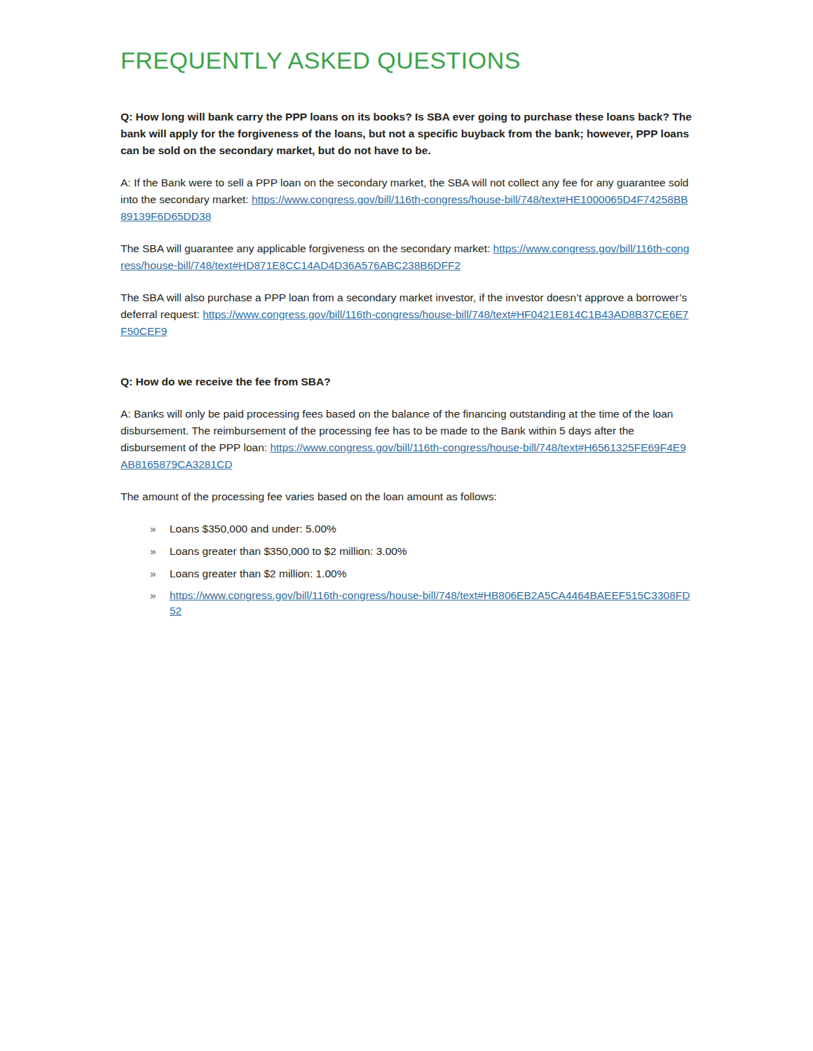FREQUENTLY ASKED QUESTIONS
Q: How long will bank carry the PPP loans on its books? Is SBA ever going to purchase these loans back? The bank will apply for the forgiveness of the loans, but not a specific buyback from the bank; however, PPP loans can be sold on the secondary market, but do not have to be.
A: If the Bank were to sell a PPP loan on the secondary market, the SBA will not collect any fee for any guarantee sold into the secondary market: https://www.congress.gov/bill/116th-congress/house-bill/748/text#HE1000065D4F74258BB89139F6D65DD38
The SBA will guarantee any applicable forgiveness on the secondary market: https://www.congress.gov/bill/116th-congress/house-bill/748/text#HD871E8CC14AD4D36A576ABC238B6DFF2
The SBA will also purchase a PPP loan from a secondary market investor, if the investor doesn’t approve a borrower’s deferral request: https://www.congress.gov/bill/116th-congress/house-bill/748/text#HF0421E814C1B43AD8B37CE6E7F50CEF9
Q: How do we receive the fee from SBA?
A: Banks will only be paid processing fees based on the balance of the financing outstanding at the time of the loan disbursement. The reimbursement of the processing fee has to be made to the Bank within 5 days after the disbursement of the PPP loan: https://www.congress.gov/bill/116th-congress/house-bill/748/text#H6561325FE69F4E9AB8165879CA3281CD
The amount of the processing fee varies based on the loan amount as follows:
Loans $350,000 and under: 5.00%
Loans greater than $350,000 to $2 million: 3.00%
Loans greater than $2 million: 1.00%
https://www.congress.gov/bill/116th-congress/house-bill/748/text#HB806EB2A5CA4464BAEEF515C3308FD52